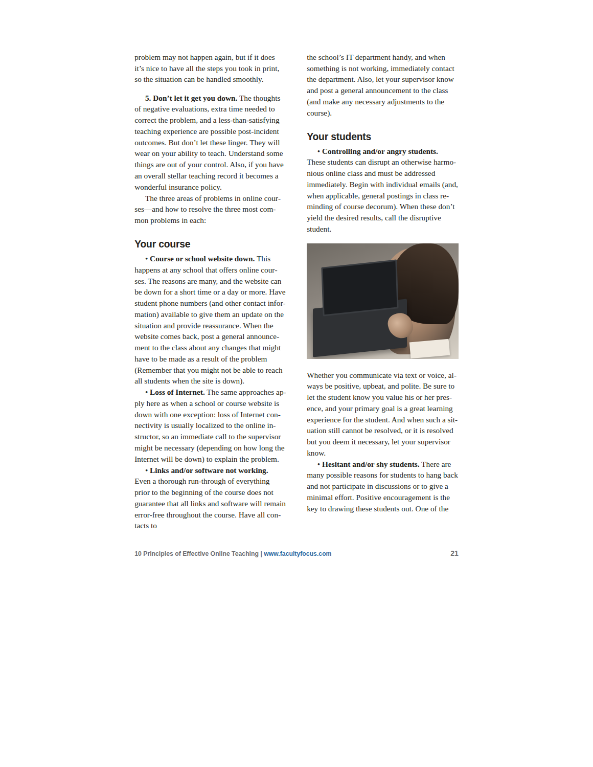problem may not happen again, but if it does it’s nice to have all the steps you took in print, so the situation can be handled smoothly.
5. Don’t let it get you down. The thoughts of negative evaluations, extra time needed to correct the problem, and a less-than-satisfying teaching experience are possible post-incident outcomes. But don’t let these linger. They will wear on your ability to teach. Understand some things are out of your control. Also, if you have an overall stellar teaching record it becomes a wonderful insurance policy.
The three areas of problems in online courses—and how to resolve the three most common problems in each:
Your course
Course or school website down. This happens at any school that offers online courses. The reasons are many, and the website can be down for a short time or a day or more. Have student phone numbers (and other contact information) available to give them an update on the situation and provide reassurance. When the website comes back, post a general announce­ment to the class about any changes that might have to be made as a result of the problem (Remember that you might not be able to reach all students when the site is down).
Loss of Internet. The same approaches apply here as when a school or course website is down with one exception: loss of Internet connectivity is usually localized to the online instructor, so an immediate call to the supervisor might be necessary (depending on how long the Internet will be down) to explain the problem.
Links and/or software not working. Even a thorough run-through of everything prior to the beginning of the course does not guarantee that all links and software will remain error-free throughout the course. Have all contacts to
the school’s IT department handy, and when something is not working, immediately contact the department. Also, let your supervisor know and post a general announcement to the class (and make any necessary adjustments to the course).
Your students
Controlling and/or angry students. These students can disrupt an otherwise harmonious online class and must be addressed immedi­ately. Begin with individual emails (and, when applicable, general postings in class reminding of course decorum). When these don’t yield the desired results, call the disruptive student.
Whether you communicate via text or voice, always be positive, upbeat, and polite. Be sure to let the student know you value his or her presence, and your primary goal is a great learning experience for the student. And when such a situation still cannot be resolved, or it is resolved but you deem it necessary, let your supervisor know.
Hesitant and/or shy students. There are many possible reasons for students to hang back and not participate in discussions or to give a minimal effort. Positive encouragement is the key to drawing these students out. One of the
10 Principles of Effective Online Teaching | www.facultyfocus.com
21